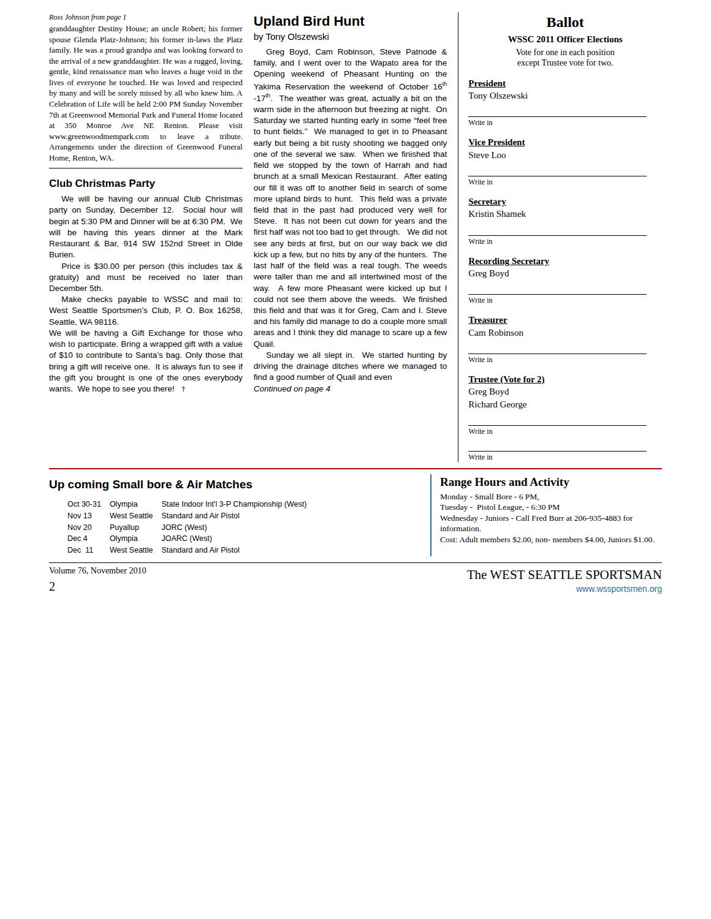Ross Johnson from page 1
granddaughter Destiny House; an uncle Robert; his former spouse Glenda Platz-Johnson; his former in-laws the Platz family. He was a proud grandpa and was looking forward to the arrival of a new granddaughter. He was a rugged, loving, gentle, kind renaissance man who leaves a huge void in the lives of everyone he touched. He was loved and respected by many and will be sorely missed by all who knew him. A Celebration of Life will be held 2:00 PM Sunday November 7th at Greenwood Memorial Park and Funeral Home located at 350 Monroe Ave NE Renton. Please visit www.greenwoodmempark.com to leave a tribute. Arrangements under the direction of Greenwood Funeral Home, Renton, WA.
Club Christmas Party
We will be having our annual Club Christmas party on Sunday, December 12. Social hour will begin at 5:30 PM and Dinner will be at 6:30 PM. We will be having this years dinner at the Mark Restaurant & Bar, 914 SW 152nd Street in Olde Burien.
Price is $30.00 per person (this includes tax & gratuity) and must be received no later than December 5th.
Make checks payable to WSSC and mail to: West Seattle Sportsmen’s Club, P. O. Box 16258, Seattle, WA 98116.
We will be having a Gift Exchange for those who wish to participate. Bring a wrapped gift with a value of $10 to contribute to Santa’s bag. Only those that bring a gift will receive one. It is always fun to see if the gift you brought is one of the ones everybody wants. We hope to see you there! †
Upland Bird Hunt
by Tony Olszewski
Greg Boyd, Cam Robinson, Steve Patnode & family, and I went over to the Wapato area for the Opening weekend of Pheasant Hunting on the Yakima Reservation the weekend of October 16th -17th. The weather was great, actually a bit on the warm side in the afternoon but freezing at night. On Saturday we started hunting early in some “feel free to hunt fields.” We managed to get in to Pheasant early but being a bit rusty shooting we bagged only one of the several we saw. When we finished that field we stopped by the town of Harrah and had brunch at a small Mexican Restaurant. After eating our fill it was off to another field in search of some more upland birds to hunt. This field was a private field that in the past had produced very well for Steve. It has not been cut down for years and the first half was not too bad to get through. We did not see any birds at first, but on our way back we did kick up a few, but no hits by any of the hunters. The last half of the field was a real tough. The weeds were taller than me and all intertwined most of the way. A few more Pheasant were kicked up but I could not see them above the weeds. We finished this field and that was it for Greg, Cam and I. Steve and his family did manage to do a couple more small areas and I think they did manage to scare up a few Quail.
Sunday we all slept in. We started hunting by driving the drainage ditches where we managed to find a good number of Quail and even
Continued on page 4
Ballot
WSSC 2011 Officer Elections
Vote for one in each position
except Trustee vote for two.
President
Tony Olszewski
Write in
Vice President
Steve Loo
Write in
Secretary
Kristin Shamek
Write in
Recording Secretary
Greg Boyd
Write in
Treasurer
Cam Robinson
Write in
Trustee (Vote for 2)
Greg Boyd
Richard George
Write in
Write in
Up coming Small bore & Air Matches
| Oct 30-31 | Olympia | State Indoor Int'l 3-P Championship (West) |
| Nov 13 | West Seattle | Standard and Air Pistol |
| Nov 20 | Puyallup | JORC (West) |
| Dec 4 | Olympia | JOARC (West) |
| Dec 11 | West Seattle | Standard and Air Pistol |
Range Hours and Activity
Monday - Small Bore - 6 PM,
Tuesday - Pistol League, - 6:30 PM
Wednesday - Juniors - Call Fred Burr at 206-935-4883 for information.
Cost: Adult members $2.00, non- members $4.00, Juniors $1.00.
Volume 76, November 2010
2
The WEST SEATTLE SPORTSMAN
www.wssportsmen.org